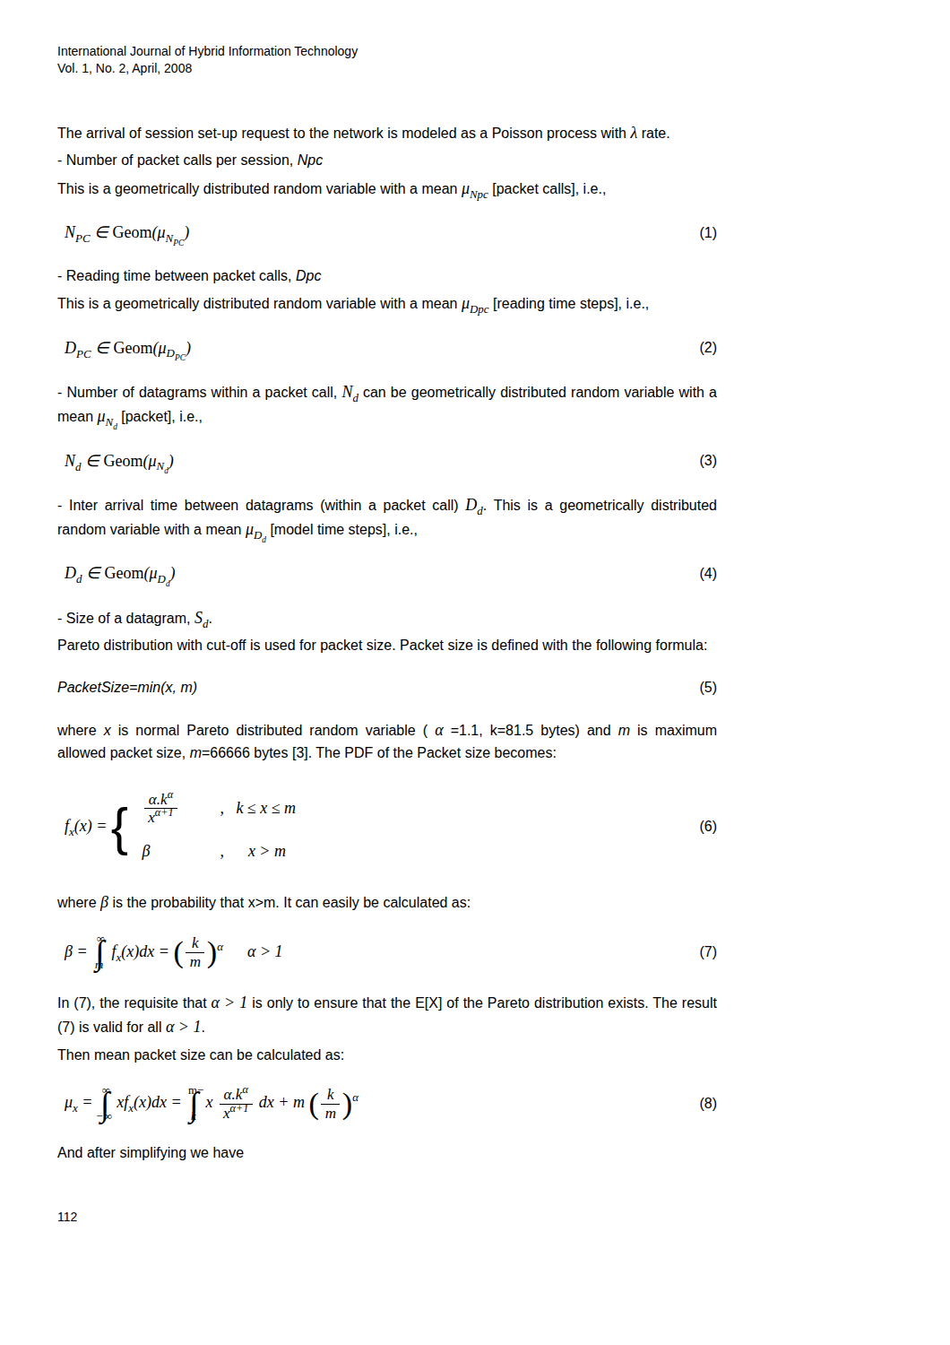International Journal of Hybrid Information Technology
Vol. 1, No. 2, April, 2008
The arrival of session set-up request to the network is modeled as a Poisson process with λ rate.
- Number of packet calls per session, Npc
This is a geometrically distributed random variable with a mean μNpc [packet calls], i.e.,
NPC ∈ Geom(μNPC)
(1)
- Reading time between packet calls, Dpc
This is a geometrically distributed random variable with a mean μDpc [reading time steps], i.e.,
DPC ∈ Geom(μDPC)
(2)
- Number of datagrams within a packet call, Nd can be geometrically distributed random variable with a mean μNd [packet], i.e.,
Nd ∈ Geom(μNd)
(3)
- Inter arrival time between datagrams (within a packet call) Dd. This is a geometrically distributed random variable with a mean μDd [model time steps], i.e.,
Dd ∈ Geom(μDd)
(4)
- Size of a datagram, Sd.
Pareto distribution with cut-off is used for packet size. Packet size is defined with the following formula:
PacketSize=min(x, m)
(5)
where x is normal Pareto distributed random variable ( α =1.1, k=81.5 bytes) and m is maximum allowed packet size, m=66666 bytes [3]. The PDF of the Packet size becomes:
fx(x) = {
| α.k α x α+1 | , k ≤ x ≤ m |
| β | , x > m |
(6)
where β is the probability that x>m. It can easily be calculated as:
β = ∫∞m fx(x)dx = (km)α α > 1
(7)
In (7), the requisite that α > 1 is only to ensure that the E[X] of the Pareto distribution exists. The result (7) is valid for all α > 1.
Then mean packet size can be calculated as:
μx = ∫∞−∞ xfx(x)dx = ∫m−k x α.kα xα+1 dx + m (km)α
(8)
And after simplifying we have
112